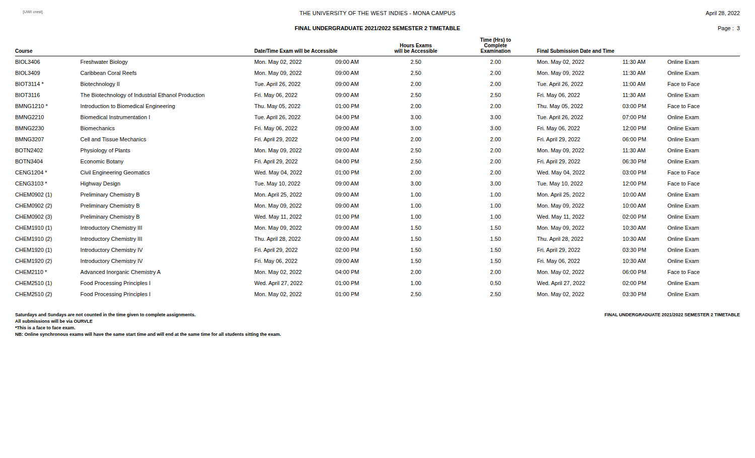[UWI crest]
April 28, 2022
Page : 3
THE UNIVERSITY OF THE WEST INDIES - MONA CAMPUS
FINAL UNDERGRADUATE 2021/2022 SEMESTER 2 TIMETABLE
| Course | | Date/Time Exam will be Accessible | Hours Exams will be Accessible | Time (Hrs) to Complete Examination | Final Submission Date and Time | |
| --- | --- | --- | --- | --- | --- | --- |
| BIOL3406 | Freshwater Biology | Mon. May 02, 2022 | 09:00 AM | 2.50 | 2.00 | Mon. May 02, 2022 | 11:30 AM | Online Exam |
| BIOL3409 | Caribbean Coral Reefs | Mon. May 09, 2022 | 09:00 AM | 2.50 | 2.00 | Mon. May 09, 2022 | 11:30 AM | Online Exam |
| BIOT3114 * | Biotechnology II | Tue. April 26, 2022 | 09:00 AM | 2.00 | 2.00 | Tue. April 26, 2022 | 11:00 AM | Face to Face |
| BIOT3116 | The Biotechnology of Industrial Ethanol Production | Fri. May 06, 2022 | 09:00 AM | 2.50 | 2.50 | Fri. May 06, 2022 | 11:30 AM | Online Exam |
| BMNG1210 * | Introduction to Biomedical Engineering | Thu. May 05, 2022 | 01:00 PM | 2.00 | 2.00 | Thu. May 05, 2022 | 03:00 PM | Face to Face |
| BMNG2210 | Biomedical Instrumentation I | Tue. April 26, 2022 | 04:00 PM | 3.00 | 3.00 | Tue. April 26, 2022 | 07:00 PM | Online Exam |
| BMNG2230 | Biomechanics | Fri. May 06, 2022 | 09:00 AM | 3.00 | 3.00 | Fri. May 06, 2022 | 12:00 PM | Online Exam |
| BMNG3207 | Cell and Tissue Mechanics | Fri. April 29, 2022 | 04:00 PM | 2.00 | 2.00 | Fri. April 29, 2022 | 06:00 PM | Online Exam |
| BOTN2402 | Physiology of Plants | Mon. May 09, 2022 | 09:00 AM | 2.50 | 2.00 | Mon. May 09, 2022 | 11:30 AM | Online Exam |
| BOTN3404 | Economic Botany | Fri. April 29, 2022 | 04:00 PM | 2.50 | 2.00 | Fri. April 29, 2022 | 06:30 PM | Online Exam |
| CENG1204 * | Civil Engineering Geomatics | Wed. May 04, 2022 | 01:00 PM | 2.00 | 2.00 | Wed. May 04, 2022 | 03:00 PM | Face to Face |
| CENG3103 * | Highway Design | Tue. May 10, 2022 | 09:00 AM | 3.00 | 3.00 | Tue. May 10, 2022 | 12:00 PM | Face to Face |
| CHEM0902 (1) | Preliminary Chemistry B | Mon. April 25, 2022 | 09:00 AM | 1.00 | 1.00 | Mon. April 25, 2022 | 10:00 AM | Online Exam |
| CHEM0902 (2) | Preliminary Chemistry B | Mon. May 09, 2022 | 09:00 AM | 1.00 | 1.00 | Mon. May 09, 2022 | 10:00 AM | Online Exam |
| CHEM0902 (3) | Preliminary Chemistry B | Wed. May 11, 2022 | 01:00 PM | 1.00 | 1.00 | Wed. May 11, 2022 | 02:00 PM | Online Exam |
| CHEM1910 (1) | Introductory Chemistry III | Mon. May 09, 2022 | 09:00 AM | 1.50 | 1.50 | Mon. May 09, 2022 | 10:30 AM | Online Exam |
| CHEM1910 (2) | Introductory Chemistry III | Thu. April 28, 2022 | 09:00 AM | 1.50 | 1.50 | Thu. April 28, 2022 | 10:30 AM | Online Exam |
| CHEM1920 (1) | Introductory Chemistry IV | Fri. April 29, 2022 | 02:00 PM | 1.50 | 1.50 | Fri. April 29, 2022 | 03:30 PM | Online Exam |
| CHEM1920 (2) | Introductory Chemistry IV | Fri. May 06, 2022 | 09:00 AM | 1.50 | 1.50 | Fri. May 06, 2022 | 10:30 AM | Online Exam |
| CHEM2110 * | Advanced Inorganic Chemistry A | Mon. May 02, 2022 | 04:00 PM | 2.00 | 2.00 | Mon. May 02, 2022 | 06:00 PM | Face to Face |
| CHEM2510 (1) | Food Processing Principles I | Wed. April 27, 2022 | 01:00 PM | 1.00 | 0.50 | Wed. April 27, 2022 | 02:00 PM | Online Exam |
| CHEM2510 (2) | Food Processing Principles I | Mon. May 02, 2022 | 01:00 PM | 2.50 | 2.50 | Mon. May 02, 2022 | 03:30 PM | Online Exam |
Saturdays and Sundays are not counted in the time given to complete assignments.
All submissions will be via OURVLE
*This is a face to face exam.
NB: Online synchronous exams will have the same start time and will end at the same time for all students sitting the exam.
FINAL UNDERGRADUATE 2021/2022 SEMESTER 2 TIMETABLE